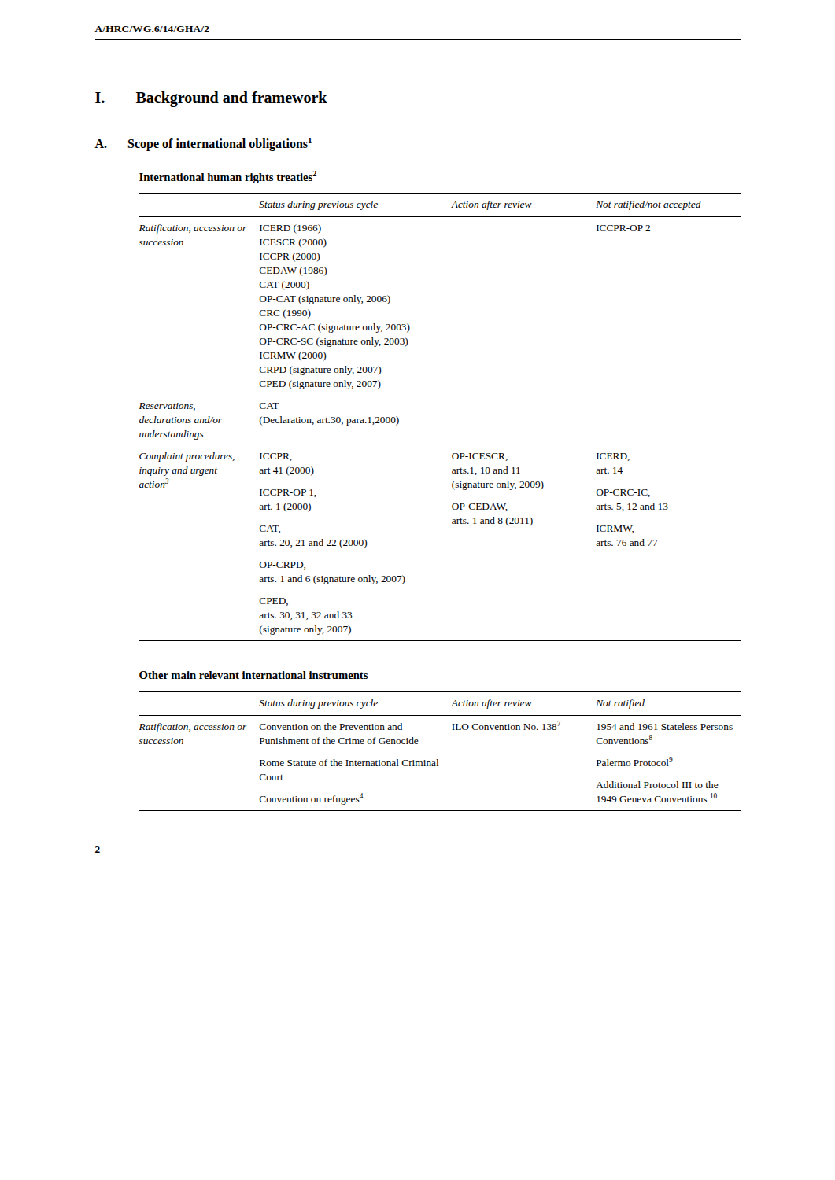A/HRC/WG.6/14/GHA/2
I. Background and framework
A. Scope of international obligations1
International human rights treaties2
| | Status during previous cycle | Action after review | Not ratified/not accepted |
| --- | --- | --- | --- |
| Ratification, accession or succession | ICERD (1966) ICESCR (2000) ICCPR (2000) CEDAW (1986) CAT (2000) OP-CAT (signature only, 2006) CRC (1990) OP-CRC-AC (signature only, 2003) OP-CRC-SC (signature only, 2003) ICRMW (2000) CRPD (signature only, 2007) CPED (signature only, 2007) | | ICCPR-OP 2 |
| Reservations, declarations and/or understandings | CAT (Declaration, art.30, para.1,2000) | | |
| Complaint procedures, inquiry and urgent action 3 | ICCPR, art 41 (2000) ICCPR-OP 1, art. 1 (2000) CAT, arts. 20, 21 and 22 (2000) OP-CRPD, arts. 1 and 6 (signature only, 2007) CPED, arts. 30, 31, 32 and 33 (signature only, 2007) | OP-ICESCR, arts.1, 10 and 11 (signature only, 2009) OP-CEDAW, arts. 1 and 8 (2011) | ICERD, art. 14 OP-CRC-IC, arts. 5, 12 and 13 ICRMW, arts. 76 and 77 |
Other main relevant international instruments
| | Status during previous cycle | Action after review | Not ratified |
| --- | --- | --- | --- |
| Ratification, accession or succession | Convention on the Prevention and Punishment of the Crime of Genocide Rome Statute of the International Criminal Court Convention on refugees 4 | ILO Convention No. 138 7 | 1954 and 1961 Stateless Persons Conventions 8 Palermo Protocol 9 Additional Protocol III to the 1949 Geneva Conventions 10 |
2